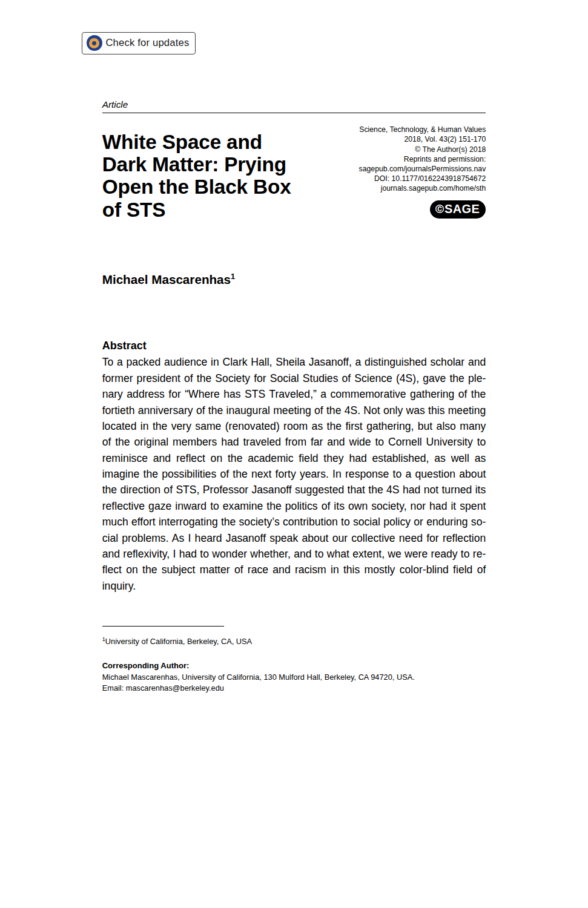Check for updates
Article
White Space and Dark Matter: Prying Open the Black Box of STS
Science, Technology, & Human Values
2018, Vol. 43(2) 151-170
© The Author(s) 2018
Reprints and permission:
sagepub.com/journalsPermissions.nav
DOI: 10.1177/0162243918754672
journals.sagepub.com/home/sth
ⒸSAGE
Michael Mascarenhas1
Abstract
To a packed audience in Clark Hall, Sheila Jasanoff, a distinguished scholar and former president of the Society for Social Studies of Science (4S), gave the plenary address for “Where has STS Traveled,” a commemorative gathering of the fortieth anniversary of the inaugural meeting of the 4S. Not only was this meeting located in the very same (renovated) room as the first gathering, but also many of the original members had traveled from far and wide to Cornell University to reminisce and reflect on the academic field they had established, as well as imagine the possibilities of the next forty years. In response to a question about the direction of STS, Professor Jasanoff suggested that the 4S had not turned its reflective gaze inward to examine the politics of its own society, nor had it spent much effort interrogating the society’s contribution to social policy or enduring social problems. As I heard Jasanoff speak about our collective need for reflection and reflexivity, I had to wonder whether, and to what extent, we were ready to reflect on the subject matter of race and racism in this mostly color-blind field of inquiry.
1University of California, Berkeley, CA, USA
Corresponding Author:
Michael Mascarenhas, University of California, 130 Mulford Hall, Berkeley, CA 94720, USA.
Email: mascarenhas@berkeley.edu